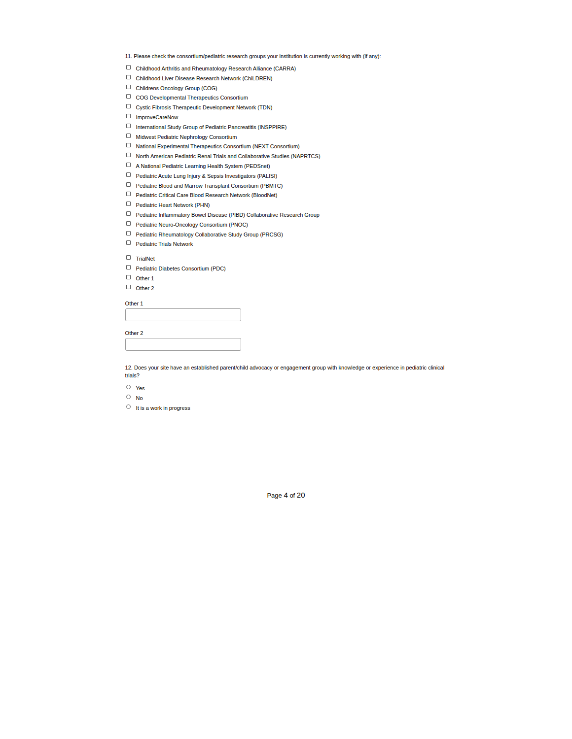11. Please check the consortium/pediatric research groups your institution is currently working with (if any):
Childhood Arthritis and Rheumatology Research Alliance (CARRA)
Childhood Liver Disease Research Network (ChiLDREN)
Childrens Oncology Group (COG)
COG Developmental Therapeutics Consortium
Cystic Fibrosis Therapeutic Development Network (TDN)
ImproveCareNow
International Study Group of Pediatric Pancreatitis (INSPPIRE)
Midwest Pediatric Nephrology Consortium
National Experimental Therapeutics Consortium (NEXT Consortium)
North American Pediatric Renal Trials and Collaborative Studies (NAPRTCS)
A National Pediatric Learning Health System (PEDSnet)
Pediatric Acute Lung Injury & Sepsis Investigators (PALISI)
Pediatric Blood and Marrow Transplant Consortium (PBMTC)
Pediatric Critical Care Blood Research Network (BloodNet)
Pediatric Heart Network (PHN)
Pediatric Inflammatory Bowel Disease (PIBD) Collaborative Research Group
Pediatric Neuro-Oncology Consortium (PNOC)
Pediatric Rheumatology Collaborative Study Group (PRCSG)
Pediatric Trials Network
TrialNet
Pediatric Diabetes Consortium (PDC)
Other 1
Other 2
Other 1
Other 2
12. Does your site have an established parent/child advocacy or engagement group with knowledge or experience in pediatric clinical trials?
Yes
No
It is a work in progress
Page 4 of 20